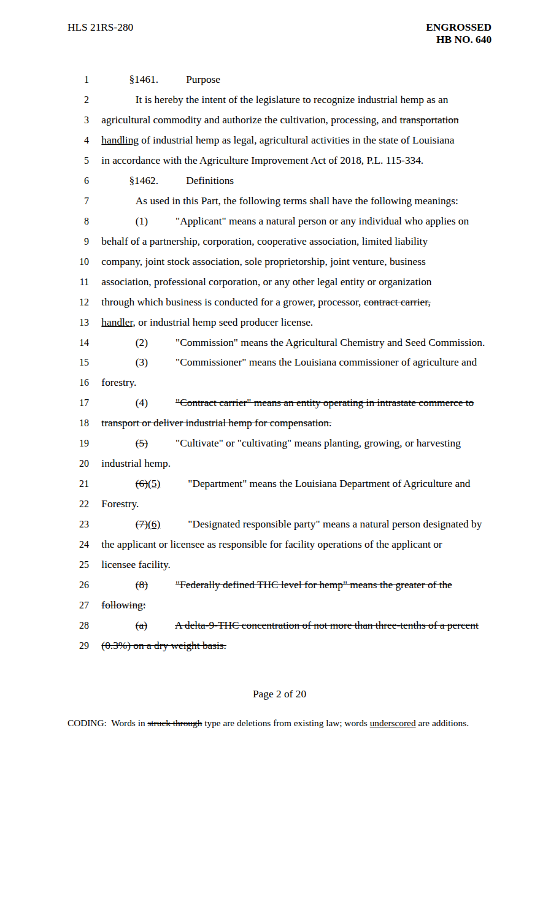HLS 21RS-280
ENGROSSED
HB NO. 640
§1461. Purpose
It is hereby the intent of the legislature to recognize industrial hemp as an
agricultural commodity and authorize the cultivation, processing, and transportation
handling of industrial hemp as legal, agricultural activities in the state of Louisiana
in accordance with the Agriculture Improvement Act of 2018, P.L. 115-334.
§1462. Definitions
As used in this Part, the following terms shall have the following meanings:
(1) "Applicant" means a natural person or any individual who applies on
behalf of a partnership, corporation, cooperative association, limited liability
company, joint stock association, sole proprietorship, joint venture, business
association, professional corporation, or any other legal entity or organization
through which business is conducted for a grower, processor, contract carrier,
handler, or industrial hemp seed producer license.
(2) "Commission" means the Agricultural Chemistry and Seed Commission.
(3) "Commissioner" means the Louisiana commissioner of agriculture and
forestry.
(4) "Contract carrier" means an entity operating in intrastate commerce to
transport or deliver industrial hemp for compensation.
(5) "Cultivate" or "cultivating" means planting, growing, or harvesting
industrial hemp.
(6)(5) "Department" means the Louisiana Department of Agriculture and
Forestry.
(7)(6) "Designated responsible party" means a natural person designated by
the applicant or licensee as responsible for facility operations of the applicant or
licensee facility.
(8) "Federally defined THC level for hemp" means the greater of the
following:
(a) A delta-9-THC concentration of not more than three-tenths of a percent
(0.3%) on a dry weight basis.
Page 2 of 20
CODING: Words in struck through type are deletions from existing law; words underscored are additions.